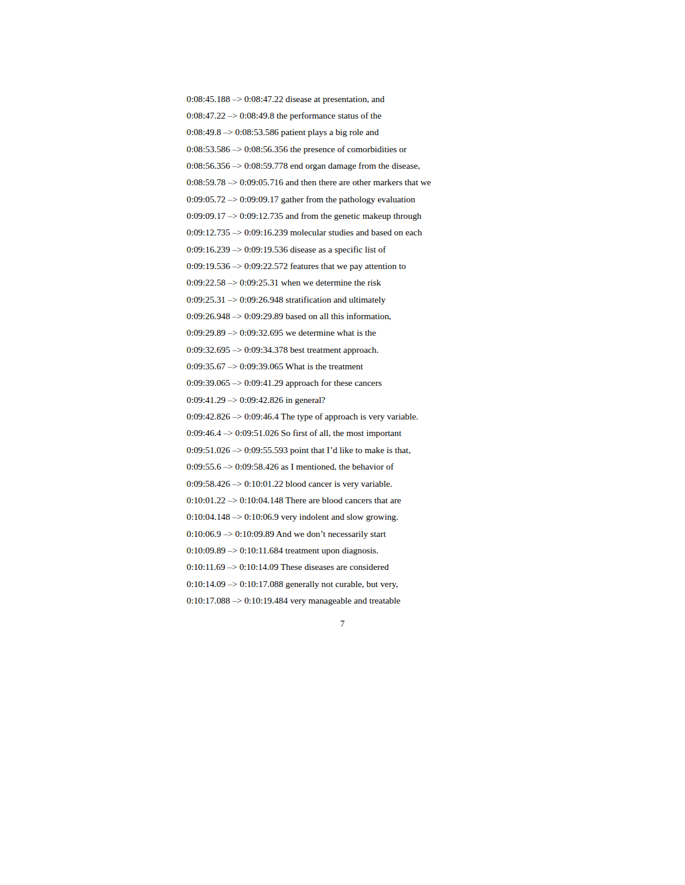0:08:45.188 –> 0:08:47.22 disease at presentation, and
0:08:47.22 –> 0:08:49.8 the performance status of the
0:08:49.8 –> 0:08:53.586 patient plays a big role and
0:08:53.586 –> 0:08:56.356 the presence of comorbidities or
0:08:56.356 –> 0:08:59.778 end organ damage from the disease,
0:08:59.78 –> 0:09:05.716 and then there are other markers that we
0:09:05.72 –> 0:09:09.17 gather from the pathology evaluation
0:09:09.17 –> 0:09:12.735 and from the genetic makeup through
0:09:12.735 –> 0:09:16.239 molecular studies and based on each
0:09:16.239 –> 0:09:19.536 disease as a specific list of
0:09:19.536 –> 0:09:22.572 features that we pay attention to
0:09:22.58 –> 0:09:25.31 when we determine the risk
0:09:25.31 –> 0:09:26.948 stratification and ultimately
0:09:26.948 –> 0:09:29.89 based on all this information,
0:09:29.89 –> 0:09:32.695 we determine what is the
0:09:32.695 –> 0:09:34.378 best treatment approach.
0:09:35.67 –> 0:09:39.065 What is the treatment
0:09:39.065 –> 0:09:41.29 approach for these cancers
0:09:41.29 –> 0:09:42.826 in general?
0:09:42.826 –> 0:09:46.4 The type of approach is very variable.
0:09:46.4 –> 0:09:51.026 So first of all, the most important
0:09:51.026 –> 0:09:55.593 point that I’d like to make is that,
0:09:55.6 –> 0:09:58.426 as I mentioned, the behavior of
0:09:58.426 –> 0:10:01.22 blood cancer is very variable.
0:10:01.22 –> 0:10:04.148 There are blood cancers that are
0:10:04.148 –> 0:10:06.9 very indolent and slow growing.
0:10:06.9 –> 0:10:09.89 And we don’t necessarily start
0:10:09.89 –> 0:10:11.684 treatment upon diagnosis.
0:10:11.69 –> 0:10:14.09 These diseases are considered
0:10:14.09 –> 0:10:17.088 generally not curable, but very,
0:10:17.088 –> 0:10:19.484 very manageable and treatable
7